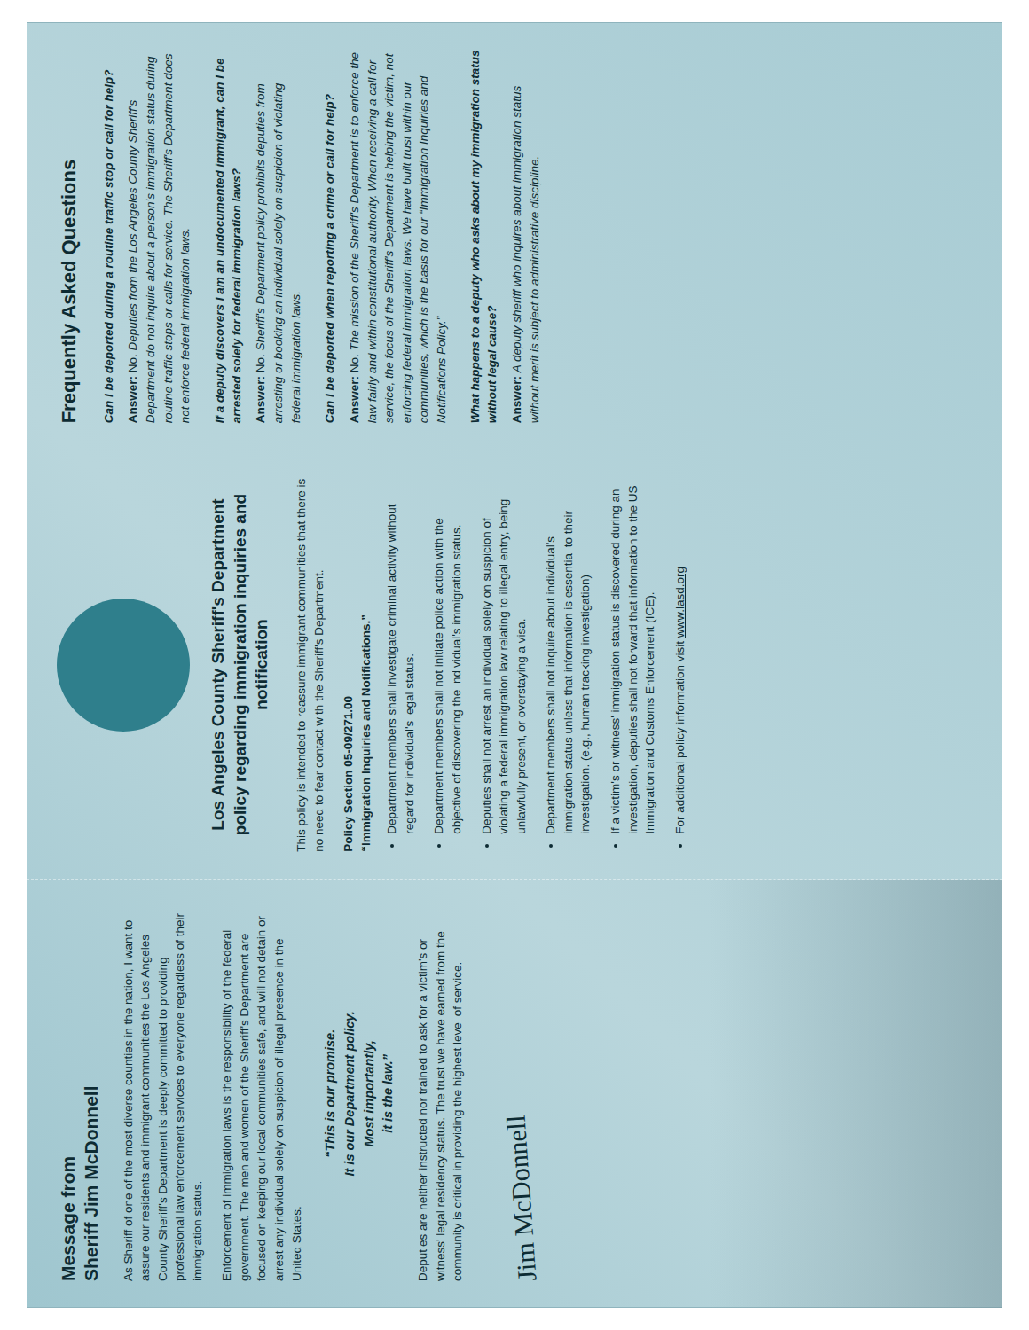Message from
Sheriff Jim McDonnell
As Sheriff of one of the most diverse counties in the nation, I want to assure our residents and immigrant communities the Los Angeles County Sheriff's Department is deeply committed to providing professional law enforcement services to everyone regardless of their immigration status.
Enforcement of immigration laws is the responsibility of the federal government. The men and women of the Sheriff's Department are focused on keeping our local communities safe, and will not detain or arrest any individual solely on suspicion of illegal presence in the United States.
“This is our promise.
It is our Department policy.
Most importantly,
it is the law.”
Deputies are neither instructed nor trained to ask for a victim's or witness' legal residency status. The trust we have earned from the community is critical in providing the highest level of service.
Jim McDonnell
Los Angeles County Sheriff's Department policy regarding immigration inquiries and notification
This policy is intended to reassure immigrant communities that there is no need to fear contact with the Sheriff's Department.
Policy Section 05-09/271.00
“Immigration Inquiries and Notifications.”
Department members shall investigate criminal activity without regard for individual's legal status.
Department members shall not initiate police action with the objective of discovering the individual's immigration status.
Deputies shall not arrest an individual solely on suspicion of violating a federal immigration law relating to illegal entry, being unlawfully present, or overstaying a visa.
Department members shall not inquire about individual's immigration status unless that information is essential to their investigation. (e.g., human tracking investigation)
If a victim's or witness' immigration status is discovered during an investigation, deputies shall not forward that information to the US Immigration and Customs Enforcement (ICE).
For additional policy information visit www.lasd.org
Frequently Asked Questions
Can I be deported during a routine traffic stop or call for help?
Answer: No. Deputies from the Los Angeles County Sheriff's Department do not inquire about a person's immigration status during routine traffic stops or calls for service. The Sheriff's Department does not enforce federal immigration laws.
If a deputy discovers I am an undocumented immigrant, can I be arrested solely for federal immigration laws?
Answer: No. Sheriff's Department policy prohibits deputies from arresting or booking an individual solely on suspicion of violating federal immigration laws.
Can I be deported when reporting a crime or call for help?
Answer: No. The mission of the Sheriff's Department is to enforce the law fairly and within constitutional authority. When receiving a call for service, the focus of the Sheriff's Department is helping the victim, not enforcing federal immigration laws. We have built trust within our communities, which is the basis for our “Immigration Inquiries and Notifications Policy.”
What happens to a deputy who asks about my immigration status without legal cause?
Answer: A deputy sheriff who inquires about immigration status without merit is subject to administrative discipline.